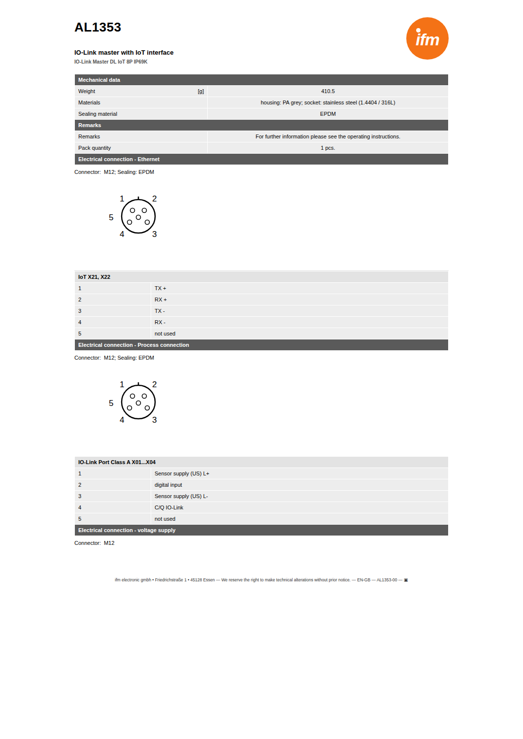AL1353
ifm
IO-Link master with IoT interface
IO-Link Master DL IoT 8P IP69K
| Mechanical data |
| Weight [g] | 410.5 |
| Materials | housing: PA grey; socket: stainless steel (1.4404 / 316L) |
| Sealing material | EPDM |
| Remarks |
| Remarks | For further information please see the operating instructions. |
| Pack quantity | 1 pcs. |
| Electrical connection - Ethernet |
Connector: M12; Sealing: EPDM
1 2 3 4 5
| IoT X21, X22 |
| 1 | TX + |
| 2 | RX + |
| 3 | TX - |
| 4 | RX - |
| 5 | not used |
| Electrical connection - Process connection |
Connector: M12; Sealing: EPDM
1 2 3 4 5
| IO-Link Port Class A X01...X04 |
| 1 | Sensor supply (US) L+ |
| 2 | digital input |
| 3 | Sensor supply (US) L- |
| 4 | C/Q IO-Link |
| 5 | not used |
| Electrical connection - voltage supply |
Connector: M12
ifm electronic gmbh • Friedrichstraße 1 • 45128 Essen — We reserve the right to make technical alterations without prior notice. — EN-GB — AL1353-00 — ▣